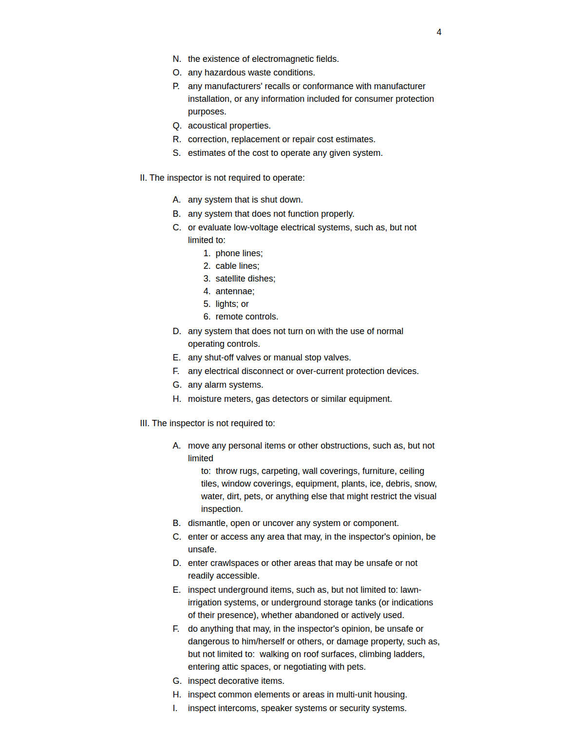4
N. the existence of electromagnetic fields.
O. any hazardous waste conditions.
P. any manufacturers' recalls or conformance with manufacturer installation, or any information included for consumer protection purposes.
Q. acoustical properties.
R. correction, replacement or repair cost estimates.
S. estimates of the cost to operate any given system.
II. The inspector is not required to operate:
A. any system that is shut down.
B. any system that does not function properly.
C. or evaluate low-voltage electrical systems, such as, but not limited to:
1. phone lines;
2. cable lines;
3. satellite dishes;
4. antennae;
5. lights; or
6. remote controls.
D. any system that does not turn on with the use of normal operating controls.
E. any shut-off valves or manual stop valves.
F. any electrical disconnect or over-current protection devices.
G. any alarm systems.
H. moisture meters, gas detectors or similar equipment.
III. The inspector is not required to:
A. move any personal items or other obstructions, such as, but not limited to: throw rugs, carpeting, wall coverings, furniture, ceiling tiles, window coverings, equipment, plants, ice, debris, snow, water, dirt, pets, or anything else that might restrict the visual inspection.
B. dismantle, open or uncover any system or component.
C. enter or access any area that may, in the inspector's opinion, be unsafe.
D. enter crawlspaces or other areas that may be unsafe or not readily accessible.
E. inspect underground items, such as, but not limited to: lawn-irrigation systems, or underground storage tanks (or indications of their presence), whether abandoned or actively used.
F. do anything that may, in the inspector's opinion, be unsafe or dangerous to him/herself or others, or damage property, such as, but not limited to: walking on roof surfaces, climbing ladders, entering attic spaces, or negotiating with pets.
G. inspect decorative items.
H. inspect common elements or areas in multi-unit housing.
I. inspect intercoms, speaker systems or security systems.